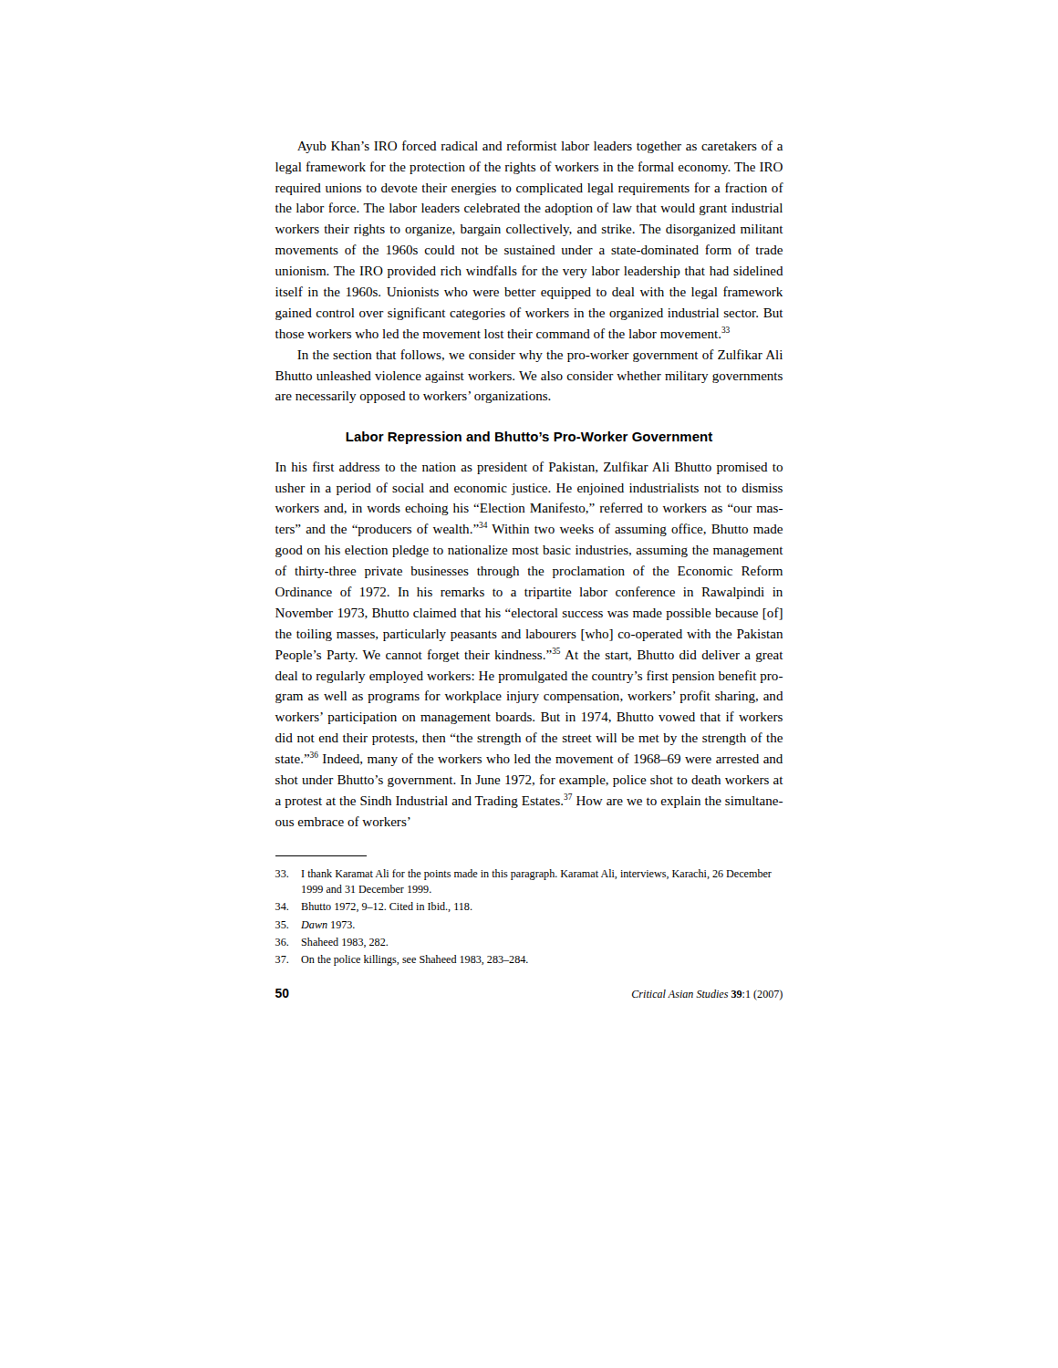Ayub Khan’s IRO forced radical and reformist labor leaders together as caretakers of a legal framework for the protection of the rights of workers in the formal economy. The IRO required unions to devote their energies to complicated legal requirements for a fraction of the labor force. The labor leaders celebrated the adoption of law that would grant industrial workers their rights to organize, bargain collectively, and strike. The disorganized militant movements of the 1960s could not be sustained under a state-dominated form of trade unionism. The IRO provided rich windfalls for the very labor leadership that had sidelined itself in the 1960s. Unionists who were better equipped to deal with the legal framework gained control over significant categories of workers in the organized industrial sector. But those workers who led the movement lost their command of the labor movement.33
In the section that follows, we consider why the pro-worker government of Zulfikar Ali Bhutto unleashed violence against workers. We also consider whether military governments are necessarily opposed to workers’ organizations.
Labor Repression and Bhutto’s Pro-Worker Government
In his first address to the nation as president of Pakistan, Zulfikar Ali Bhutto promised to usher in a period of social and economic justice. He enjoined industrialists not to dismiss workers and, in words echoing his “Election Manifesto,” referred to workers as “our masters” and the “producers of wealth.”34 Within two weeks of assuming office, Bhutto made good on his election pledge to nationalize most basic industries, assuming the management of thirty-three private businesses through the proclamation of the Economic Reform Ordinance of 1972. In his remarks to a tripartite labor conference in Rawalpindi in November 1973, Bhutto claimed that his “electoral success was made possible because [of] the toiling masses, particularly peasants and labourers [who] co-operated with the Pakistan People’s Party. We cannot forget their kindness.”35 At the start, Bhutto did deliver a great deal to regularly employed workers: He promulgated the country’s first pension benefit program as well as programs for workplace injury compensation, workers’ profit sharing, and workers’ participation on management boards. But in 1974, Bhutto vowed that if workers did not end their protests, then “the strength of the street will be met by the strength of the state.”36 Indeed, many of the workers who led the movement of 1968–69 were arrested and shot under Bhutto’s government. In June 1972, for example, police shot to death workers at a protest at the Sindh Industrial and Trading Estates.37 How are we to explain the simultaneous embrace of workers’
33. I thank Karamat Ali for the points made in this paragraph. Karamat Ali, interviews, Karachi, 26 December 1999 and 31 December 1999.
34. Bhutto 1972, 9–12. Cited in Ibid., 118.
35. Dawn 1973.
36. Shaheed 1983, 282.
37. On the police killings, see Shaheed 1983, 283–284.
50 Critical Asian Studies 39:1 (2007)